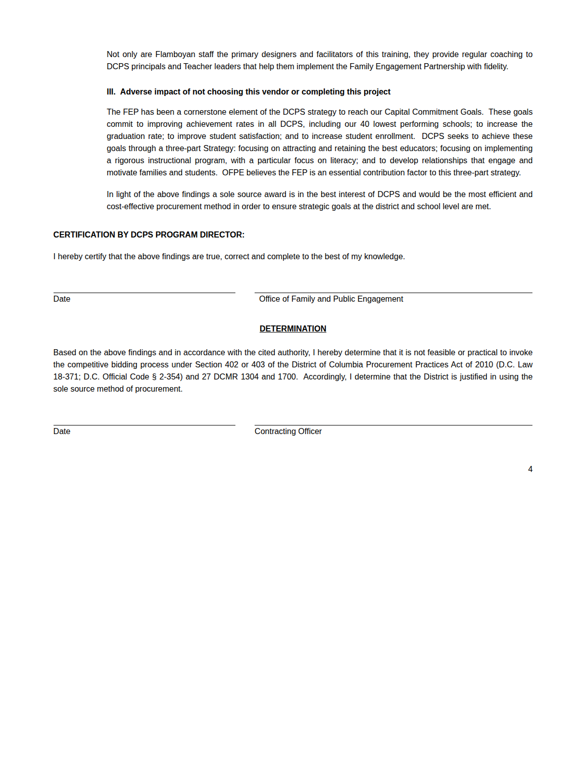Not only are Flamboyan staff the primary designers and facilitators of this training, they provide regular coaching to DCPS principals and Teacher leaders that help them implement the Family Engagement Partnership with fidelity.
III. Adverse impact of not choosing this vendor or completing this project
The FEP has been a cornerstone element of the DCPS strategy to reach our Capital Commitment Goals. These goals commit to improving achievement rates in all DCPS, including our 40 lowest performing schools; to increase the graduation rate; to improve student satisfaction; and to increase student enrollment. DCPS seeks to achieve these goals through a three-part Strategy: focusing on attracting and retaining the best educators; focusing on implementing a rigorous instructional program, with a particular focus on literacy; and to develop relationships that engage and motivate families and students. OFPE believes the FEP is an essential contribution factor to this three-part strategy.
In light of the above findings a sole source award is in the best interest of DCPS and would be the most efficient and cost-effective procurement method in order to ensure strategic goals at the district and school level are met.
CERTIFICATION BY DCPS PROGRAM DIRECTOR:
I hereby certify that the above findings are true, correct and complete to the best of my knowledge.
| Date | | Office of Family and Public Engagement |
DETERMINATION
Based on the above findings and in accordance with the cited authority, I hereby determine that it is not feasible or practical to invoke the competitive bidding process under Section 402 or 403 of the District of Columbia Procurement Practices Act of 2010 (D.C. Law 18-371; D.C. Official Code § 2-354) and 27 DCMR 1304 and 1700. Accordingly, I determine that the District is justified in using the sole source method of procurement.
| Date | | Contracting Officer |
4